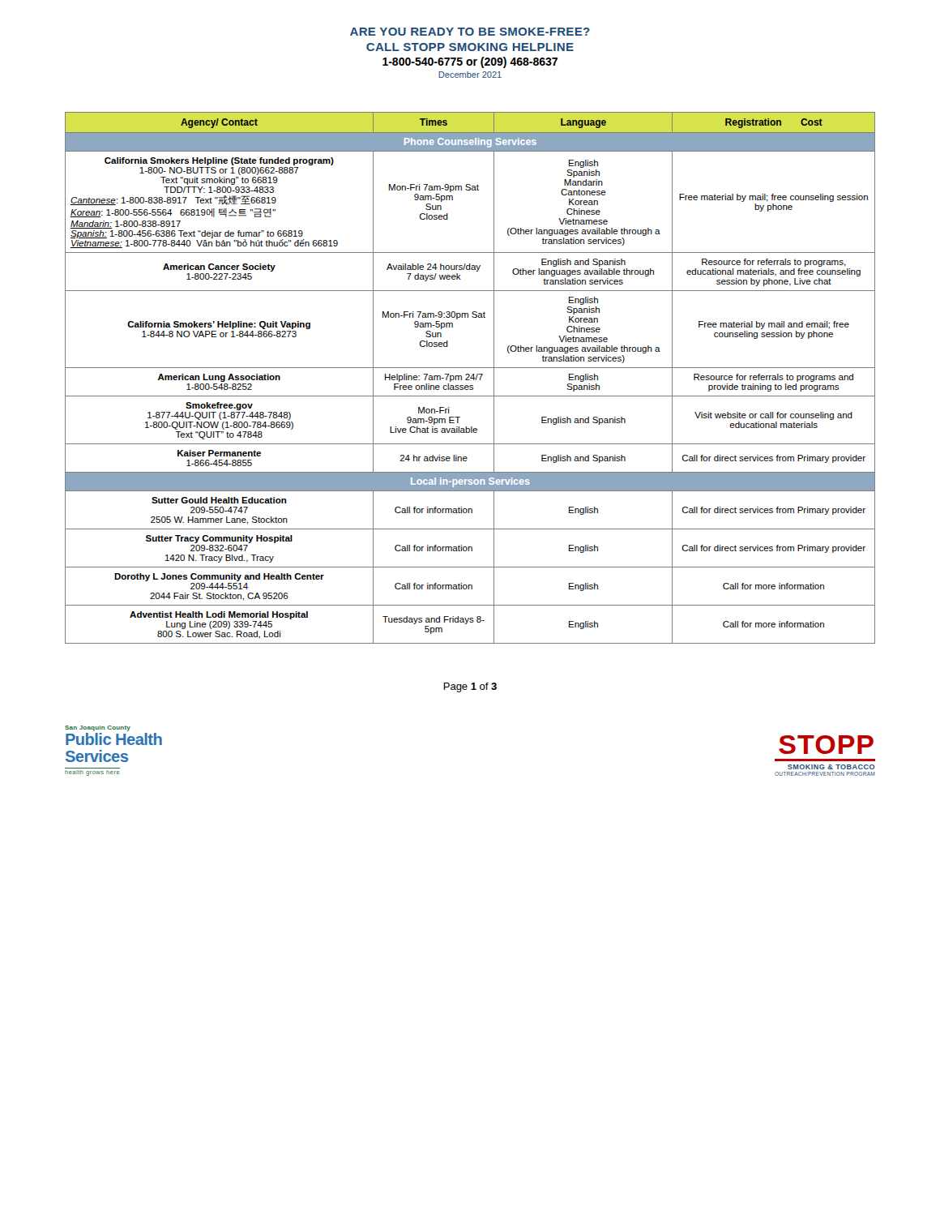ARE YOU READY TO BE SMOKE-FREE?
CALL STOPP SMOKING HELPLINE
1-800-540-6775 or (209) 468-8637
December 2021
| Agency/ Contact | Times | Language | Registration Cost |
| --- | --- | --- | --- |
| Phone Counseling Services |
| California Smokers Helpline (State funded program) 1-800- NO-BUTTS or 1 (800)662-8887 Text “quit smoking” to 66819 TDD/TTY: 1-800-933-4833 Cantonese : 1-800-838-8917 Text "戒煙"至66819 Korean : 1-800-556-5564 66819에 텍스트 "금연" Mandarin: 1-800-838-8917 Spanish: 1-800-456-6386 Text “dejar de fumar” to 66819 Vietnamese: 1-800-778-8440 Văn bản "bỏ hút thuốc" đến 66819 | Mon-Fri 7am-9pm Sat 9am-5pm Sun Closed | English Spanish Mandarin Cantonese Korean Chinese Vietnamese (Other languages available through a translation services) | Free material by mail; free counseling session by phone |
| American Cancer Society 1-800-227-2345 | Available 24 hours/day 7 days/ week | English and Spanish Other languages available through translation services | Resource for referrals to programs, educational materials, and free counseling session by phone, Live chat |
| California Smokers’ Helpline: Quit Vaping 1-844-8 NO VAPE or 1-844-866-8273 | Mon-Fri 7am-9:30pm Sat 9am-5pm Sun Closed | English Spanish Korean Chinese Vietnamese (Other languages available through a translation services) | Free material by mail and email; free counseling session by phone |
| American Lung Association 1-800-548-8252 | Helpline: 7am-7pm 24/7 Free online classes | English Spanish | Resource for referrals to programs and provide training to led programs |
| Smokefree.gov 1-877-44U-QUIT (1-877-448-7848) 1-800-QUIT-NOW (1-800-784-8669) Text “QUIT” to 47848 | Mon-Fri 9am-9pm ET Live Chat is available | English and Spanish | Visit website or call for counseling and educational materials |
| Kaiser Permanente 1-866-454-8855 | 24 hr advise line | English and Spanish | Call for direct services from Primary provider |
| Local in-person Services |
| Sutter Gould Health Education 209-550-4747 2505 W. Hammer Lane, Stockton | Call for information | English | Call for direct services from Primary provider |
| Sutter Tracy Community Hospital 209-832-6047 1420 N. Tracy Blvd., Tracy | Call for information | English | Call for direct services from Primary provider |
| Dorothy L Jones Community and Health Center 209-444-5514 2044 Fair St. Stockton, CA 95206 | Call for information | English | Call for more information |
| Adventist Health Lodi Memorial Hospital Lung Line (209) 339-7445 800 S. Lower Sac. Road, Lodi | Tuesdays and Fridays 8-5pm | English | Call for more information |
Page 1 of 3
San Joaquin County
Public Health
Services
health grows here
STOPP
SMOKING & TOBACCO
OUTREACH/PREVENTION PROGRAM